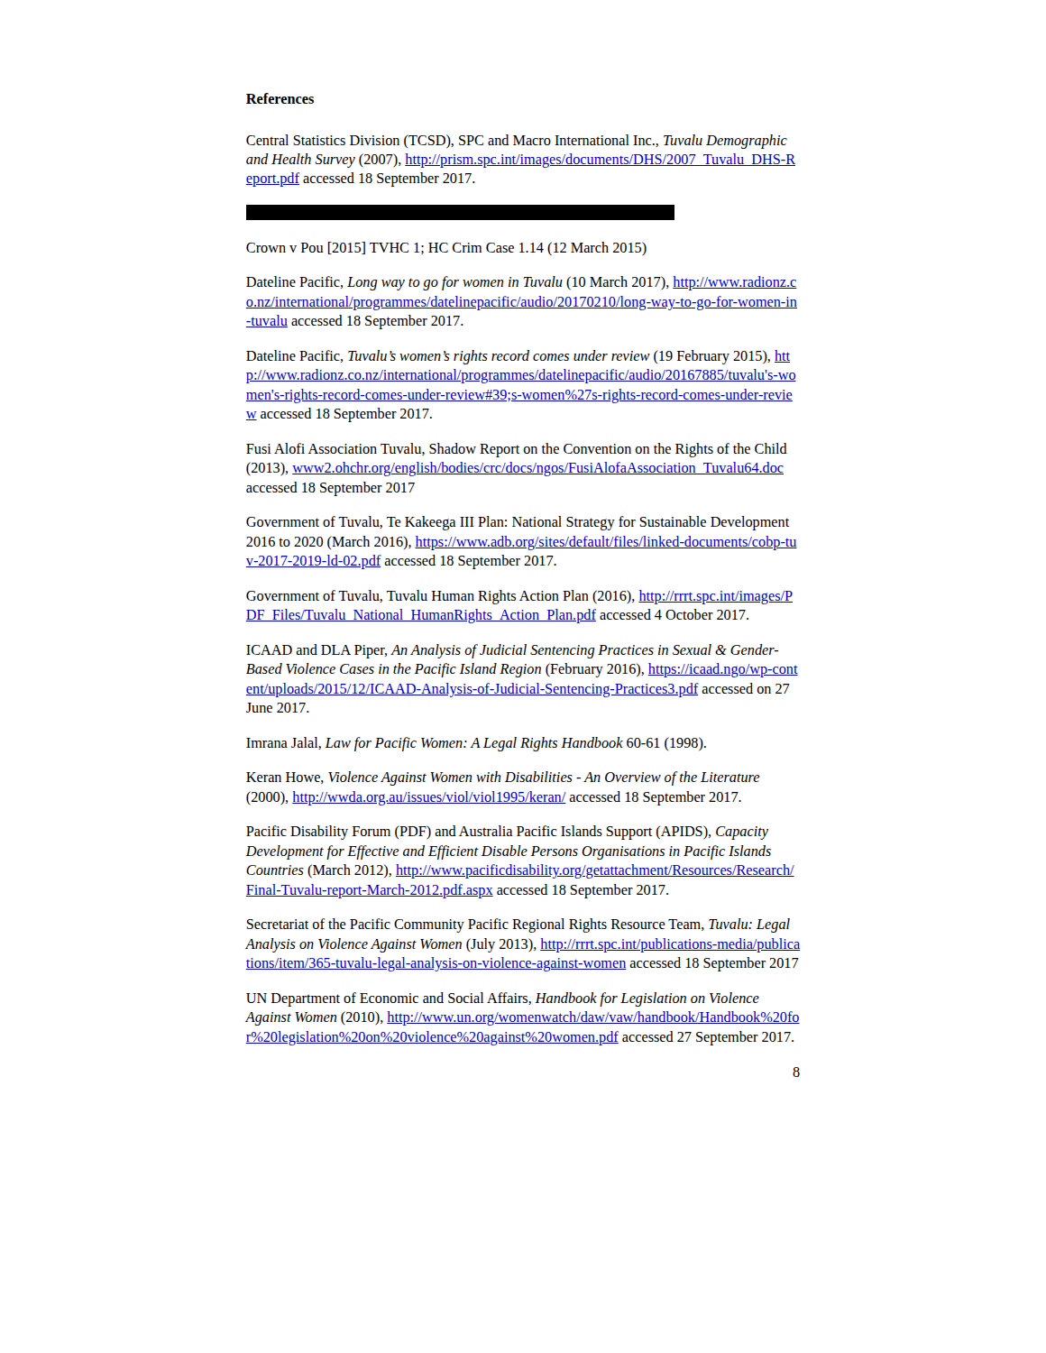References
Central Statistics Division (TCSD), SPC and Macro International Inc., Tuvalu Demographic and Health Survey (2007), http://prism.spc.int/images/documents/DHS/2007_Tuvalu_DHS-Report.pdf accessed 18 September 2017.
Crown v Pou [2015] TVHC 1; HC Crim Case 1.14 (12 March 2015)
Dateline Pacific, Long way to go for women in Tuvalu (10 March 2017), http://www.radionz.co.nz/international/programmes/datelinepacific/audio/20170210/long-way-to-go-for-women-in-tuvalu accessed 18 September 2017.
Dateline Pacific, Tuvalu’s women’s rights record comes under review (19 February 2015), http://www.radionz.co.nz/international/programmes/datelinepacific/audio/20167885/tuvalu's-women's-rights-record-comes-under-review#39;s-women%27s-rights-record-comes-under-review accessed 18 September 2017.
Fusi Alofi Association Tuvalu, Shadow Report on the Convention on the Rights of the Child (2013), www2.ohchr.org/english/bodies/crc/docs/ngos/FusiAlofaAssociation_Tuvalu64.doc accessed 18 September 2017
Government of Tuvalu, Te Kakeega III Plan: National Strategy for Sustainable Development 2016 to 2020 (March 2016), https://www.adb.org/sites/default/files/linked-documents/cobp-tuv-2017-2019-ld-02.pdf accessed 18 September 2017.
Government of Tuvalu, Tuvalu Human Rights Action Plan (2016), http://rrrt.spc.int/images/PDF_Files/Tuvalu_National_HumanRights_Action_Plan.pdf accessed 4 October 2017.
ICAAD and DLA Piper, An Analysis of Judicial Sentencing Practices in Sexual & Gender-Based Violence Cases in the Pacific Island Region (February 2016), https://icaad.ngo/wp-content/uploads/2015/12/ICAAD-Analysis-of-Judicial-Sentencing-Practices3.pdf accessed on 27 June 2017.
Imrana Jalal, Law for Pacific Women: A Legal Rights Handbook 60-61 (1998).
Keran Howe, Violence Against Women with Disabilities - An Overview of the Literature (2000), http://wwda.org.au/issues/viol/viol1995/keran/ accessed 18 September 2017.
Pacific Disability Forum (PDF) and Australia Pacific Islands Support (APIDS), Capacity Development for Effective and Efficient Disable Persons Organisations in Pacific Islands Countries (March 2012), http://www.pacificdisability.org/getattachment/Resources/Research/Final-Tuvalu-report-March-2012.pdf.aspx accessed 18 September 2017.
Secretariat of the Pacific Community Pacific Regional Rights Resource Team, Tuvalu: Legal Analysis on Violence Against Women (July 2013), http://rrrt.spc.int/publications-media/publications/item/365-tuvalu-legal-analysis-on-violence-against-women accessed 18 September 2017
UN Department of Economic and Social Affairs, Handbook for Legislation on Violence Against Women (2010), http://www.un.org/womenwatch/daw/vaw/handbook/Handbook%20for%20legislation%20on%20violence%20against%20women.pdf accessed 27 September 2017.
8